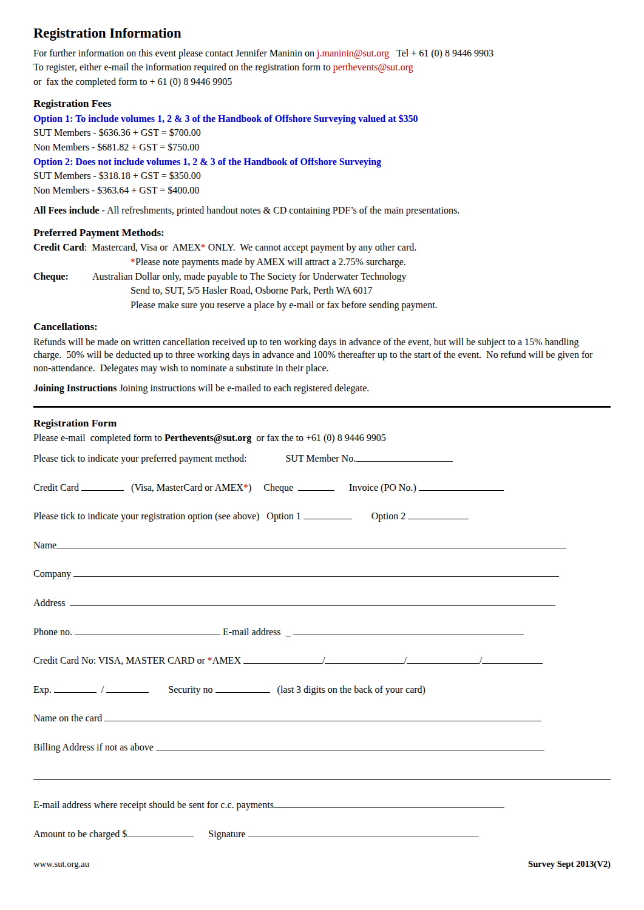Registration Information
For further information on this event please contact Jennifer Maninin on j.maninin@sut.org Tel + 61 (0) 8 9446 9903
To register, either e-mail the information required on the registration form to perthevents@sut.org
or fax the completed form to + 61 (0) 8 9446 9905
Registration Fees
Option 1: To include volumes 1, 2 & 3 of the Handbook of Offshore Surveying valued at $350
SUT Members - $636.36 + GST = $700.00
Non Members - $681.82 + GST = $750.00
Option 2: Does not include volumes 1, 2 & 3 of the Handbook of Offshore Surveying
SUT Members - $318.18 + GST = $350.00
Non Members - $363.64 + GST = $400.00
All Fees include - All refreshments, printed handout notes & CD containing PDF’s of the main presentations.
Preferred Payment Methods:
Credit Card: Mastercard, Visa or AMEX* ONLY. We cannot accept payment by any other card.
*Please note payments made by AMEX will attract a 2.75% surcharge.
Cheque: Australian Dollar only, made payable to The Society for Underwater Technology
Send to, SUT, 5/5 Hasler Road, Osborne Park, Perth WA 6017
Please make sure you reserve a place by e-mail or fax before sending payment.
Cancellations:
Refunds will be made on written cancellation received up to ten working days in advance of the event, but will be subject to a 15% handling charge. 50% will be deducted up to three working days in advance and 100% thereafter up to the start of the event. No refund will be given for non-attendance. Delegates may wish to nominate a substitute in their place.
Joining Instructions Joining instructions will be e-mailed to each registered delegate.
Registration Form
Please e-mail completed form to Perthevents@sut.org or fax the to +61 (0) 8 9446 9905
Please tick to indicate your preferred payment method: SUT Member No.
Credit Card (Visa, MasterCard or AMEX*) Cheque Invoice (PO No.)
Please tick to indicate your registration option (see above) Option 1 Option 2
Name
Company
Address
Phone no. E-mail address _
Credit Card No: VISA, MASTER CARD or *AMEX / / /
Exp. / Security no (last 3 digits on the back of your card)
Name on the card
Billing Address if not as above
E-mail address where receipt should be sent for c.c. payments
Amount to be charged $ Signature
www.sut.org.au
Survey Sept 2013(V2)